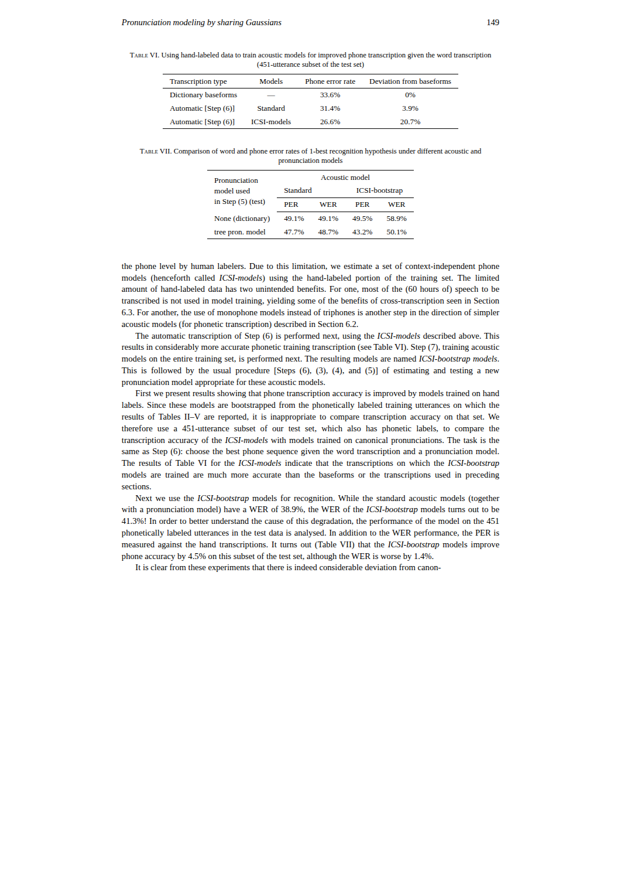Pronunciation modeling by sharing Gaussians 149
Table VI. Using hand-labeled data to train acoustic models for improved phone transcription given the word transcription (451-utterance subset of the test set)
| Transcription type | Models | Phone error rate | Deviation from baseforms |
| --- | --- | --- | --- |
| Dictionary baseforms | — | 33.6% | 0% |
| Automatic [Step (6)] | Standard | 31.4% | 3.9% |
| Automatic [Step (6)] | ICSI-models | 26.6% | 20.7% |
Table VII. Comparison of word and phone error rates of 1-best recognition hypothesis under different acoustic and pronunciation models
| Pronunciation model used in Step (5) (test) | Acoustic model |
| --- | --- |
| Standard | ICSI-bootstrap |
| PER | WER | PER | WER |
| None (dictionary) | 49.1% | 49.1% | 49.5% | 58.9% |
| tree pron. model | 47.7% | 48.7% | 43.2% | 50.1% |
the phone level by human labelers. Due to this limitation, we estimate a set of context-independent phone models (henceforth called ICSI-models) using the hand-labeled portion of the training set. The limited amount of hand-labeled data has two unintended benefits. For one, most of the (60 hours of) speech to be transcribed is not used in model training, yielding some of the benefits of cross-transcription seen in Section 6.3. For another, the use of monophone models instead of triphones is another step in the direction of simpler acoustic models (for phonetic transcription) described in Section 6.2.
The automatic transcription of Step (6) is performed next, using the ICSI-models described above. This results in considerably more accurate phonetic training transcription (see Table VI). Step (7), training acoustic models on the entire training set, is performed next. The resulting models are named ICSI-bootstrap models. This is followed by the usual procedure [Steps (6), (3), (4), and (5)] of estimating and testing a new pronunciation model appropriate for these acoustic models.
First we present results showing that phone transcription accuracy is improved by models trained on hand labels. Since these models are bootstrapped from the phonetically labeled training utterances on which the results of Tables II–V are reported, it is inappropriate to compare transcription accuracy on that set. We therefore use a 451-utterance subset of our test set, which also has phonetic labels, to compare the transcription accuracy of the ICSI-models with models trained on canonical pronunciations. The task is the same as Step (6): choose the best phone sequence given the word transcription and a pronunciation model. The results of Table VI for the ICSI-models indicate that the transcriptions on which the ICSI-bootstrap models are trained are much more accurate than the baseforms or the transcriptions used in preceding sections.
Next we use the ICSI-bootstrap models for recognition. While the standard acoustic models (together with a pronunciation model) have a WER of 38.9%, the WER of the ICSI-bootstrap models turns out to be 41.3%! In order to better understand the cause of this degradation, the performance of the model on the 451 phonetically labeled utterances in the test data is analysed. In addition to the WER performance, the PER is measured against the hand transcriptions. It turns out (Table VII) that the ICSI-bootstrap models improve phone accuracy by 4.5% on this subset of the test set, although the WER is worse by 1.4%.
It is clear from these experiments that there is indeed considerable deviation from canon-